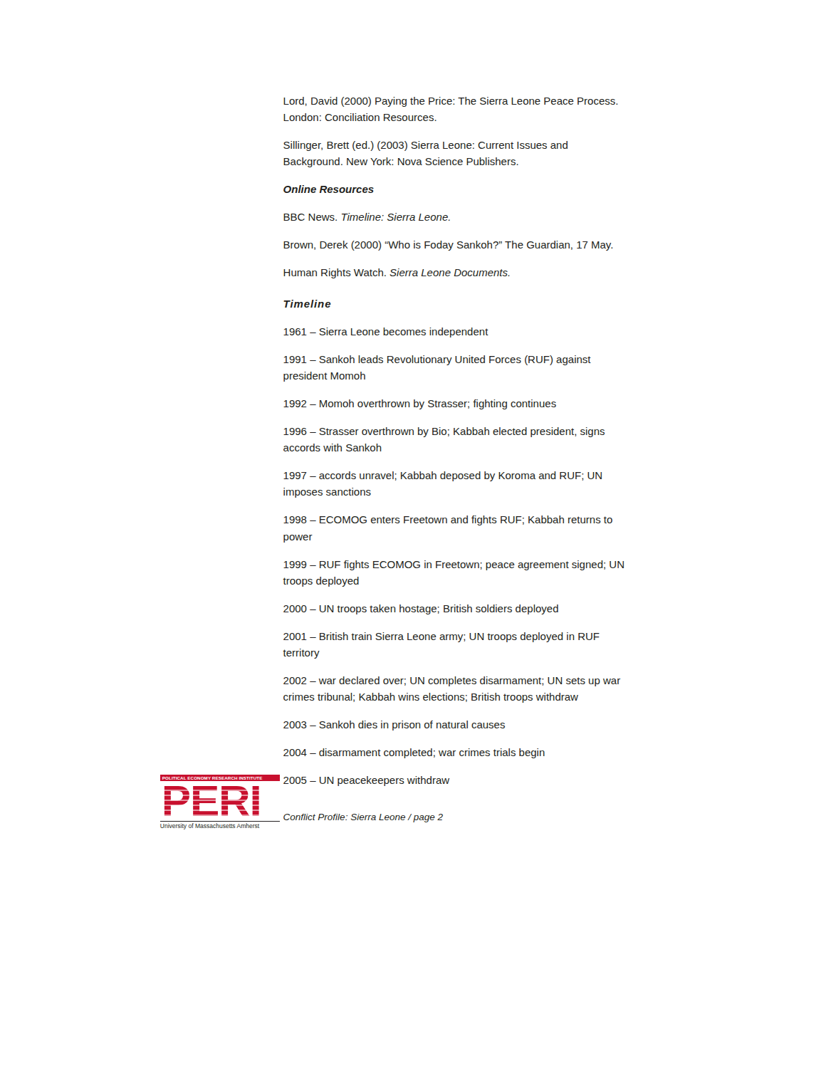Lord, David (2000) Paying the Price: The Sierra Leone Peace Process. London: Conciliation Resources.
Sillinger, Brett (ed.) (2003) Sierra Leone: Current Issues and Background. New York: Nova Science Publishers.
Online Resources
BBC News. Timeline: Sierra Leone.
Brown, Derek (2000) “Who is Foday Sankoh?” The Guardian, 17 May.
Human Rights Watch. Sierra Leone Documents.
Timeline
1961 – Sierra Leone becomes independent
1991 – Sankoh leads Revolutionary United Forces (RUF) against president Momoh
1992 – Momoh overthrown by Strasser; fighting continues
1996 – Strasser overthrown by Bio; Kabbah elected president, signs accords with Sankoh
1997 – accords unravel; Kabbah deposed by Koroma and RUF; UN imposes sanctions
1998 – ECOMOG enters Freetown and fights RUF; Kabbah returns to power
1999 – RUF fights ECOMOG in Freetown; peace agreement signed; UN troops deployed
2000 – UN troops taken hostage; British soldiers deployed
2001 – British train Sierra Leone army; UN troops deployed in RUF territory
2002 – war declared over; UN completes disarmament; UN sets up war crimes tribunal; Kabbah wins elections; British troops withdraw
2003 – Sankoh dies in prison of natural causes
2004 – disarmament completed; war crimes trials begin
2005 – UN peacekeepers withdraw
POLITICAL ECONOMY RESEARCH INSTITUTE
PERI
University of Massachusetts Amherst
Conflict Profile: Sierra Leone / page 2